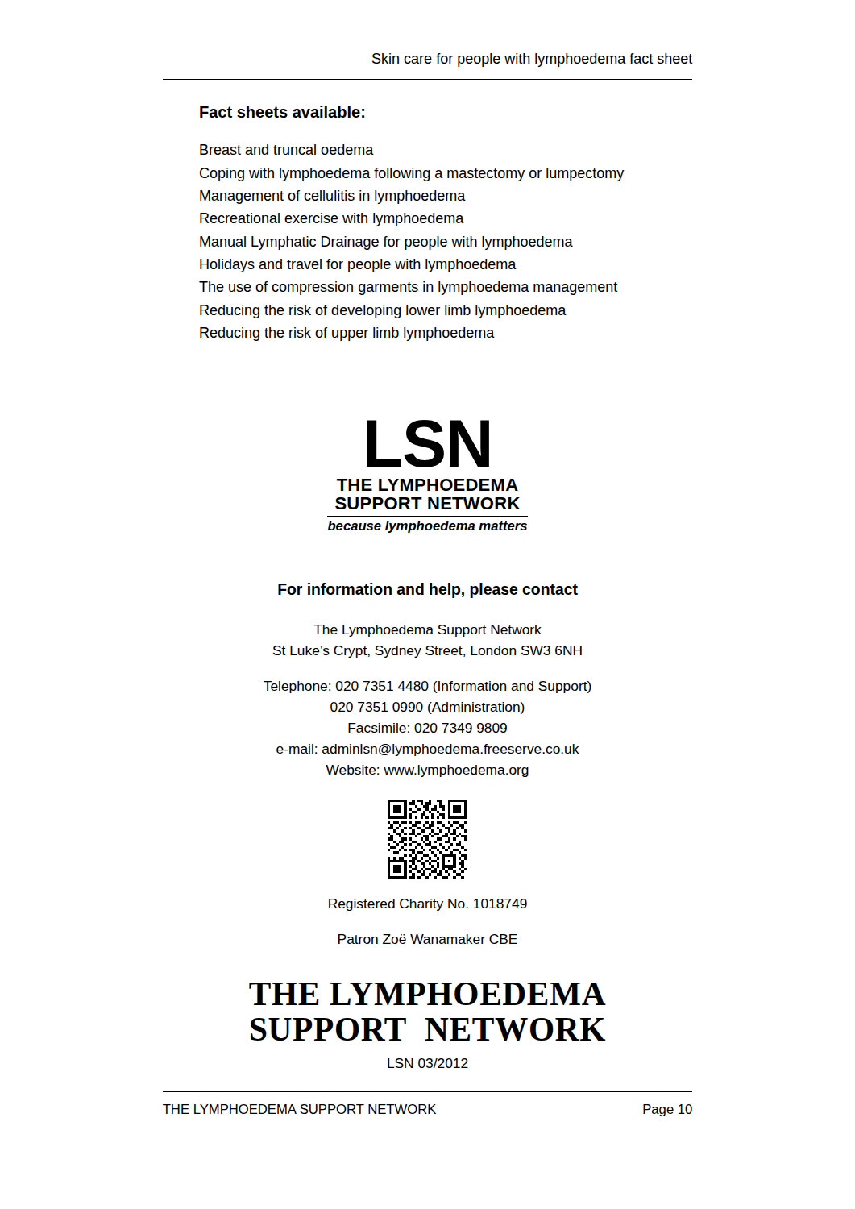Skin care for people with lymphoedema fact sheet
Fact sheets available:
Breast and truncal oedema
Coping with lymphoedema following a mastectomy or lumpectomy
Management of cellulitis in lymphoedema
Recreational exercise with lymphoedema
Manual Lymphatic Drainage for people with lymphoedema
Holidays and travel for people with lymphoedema
The use of compression garments in lymphoedema management
Reducing the risk of developing lower limb lymphoedema
Reducing the risk of upper limb lymphoedema
LSN
THE LYMPHOEDEMA
SUPPORT NETWORK
because lymphoedema matters
For information and help, please contact
The Lymphoedema Support Network
St Luke’s Crypt, Sydney Street, London SW3 6NH
Telephone: 020 7351 4480 (Information and Support)
020 7351 0990 (Administration)
Facsimile: 020 7349 9809
e-mail: adminlsn@lymphoedema.freeserve.co.uk
Website: www.lymphoedema.org
Registered Charity No. 1018749
Patron Zoë Wanamaker CBE
THE LYMPHOEDEMA
SUPPORT NETWORK
LSN 03/2012
The Lymphoedema Support Network Page 10